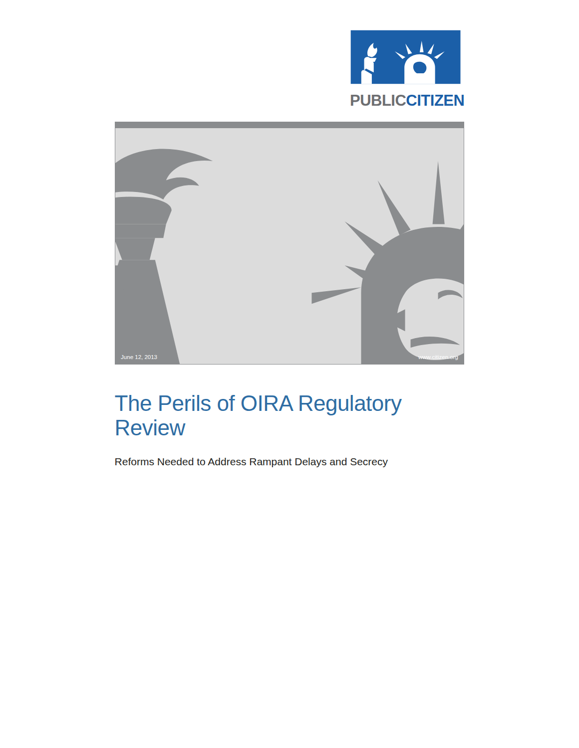PUBLIC CITIZEN
June 12, 2013 www.citizen.org
The Perils of OIRA Regulatory Review
Reforms Needed to Address Rampant Delays and Secrecy